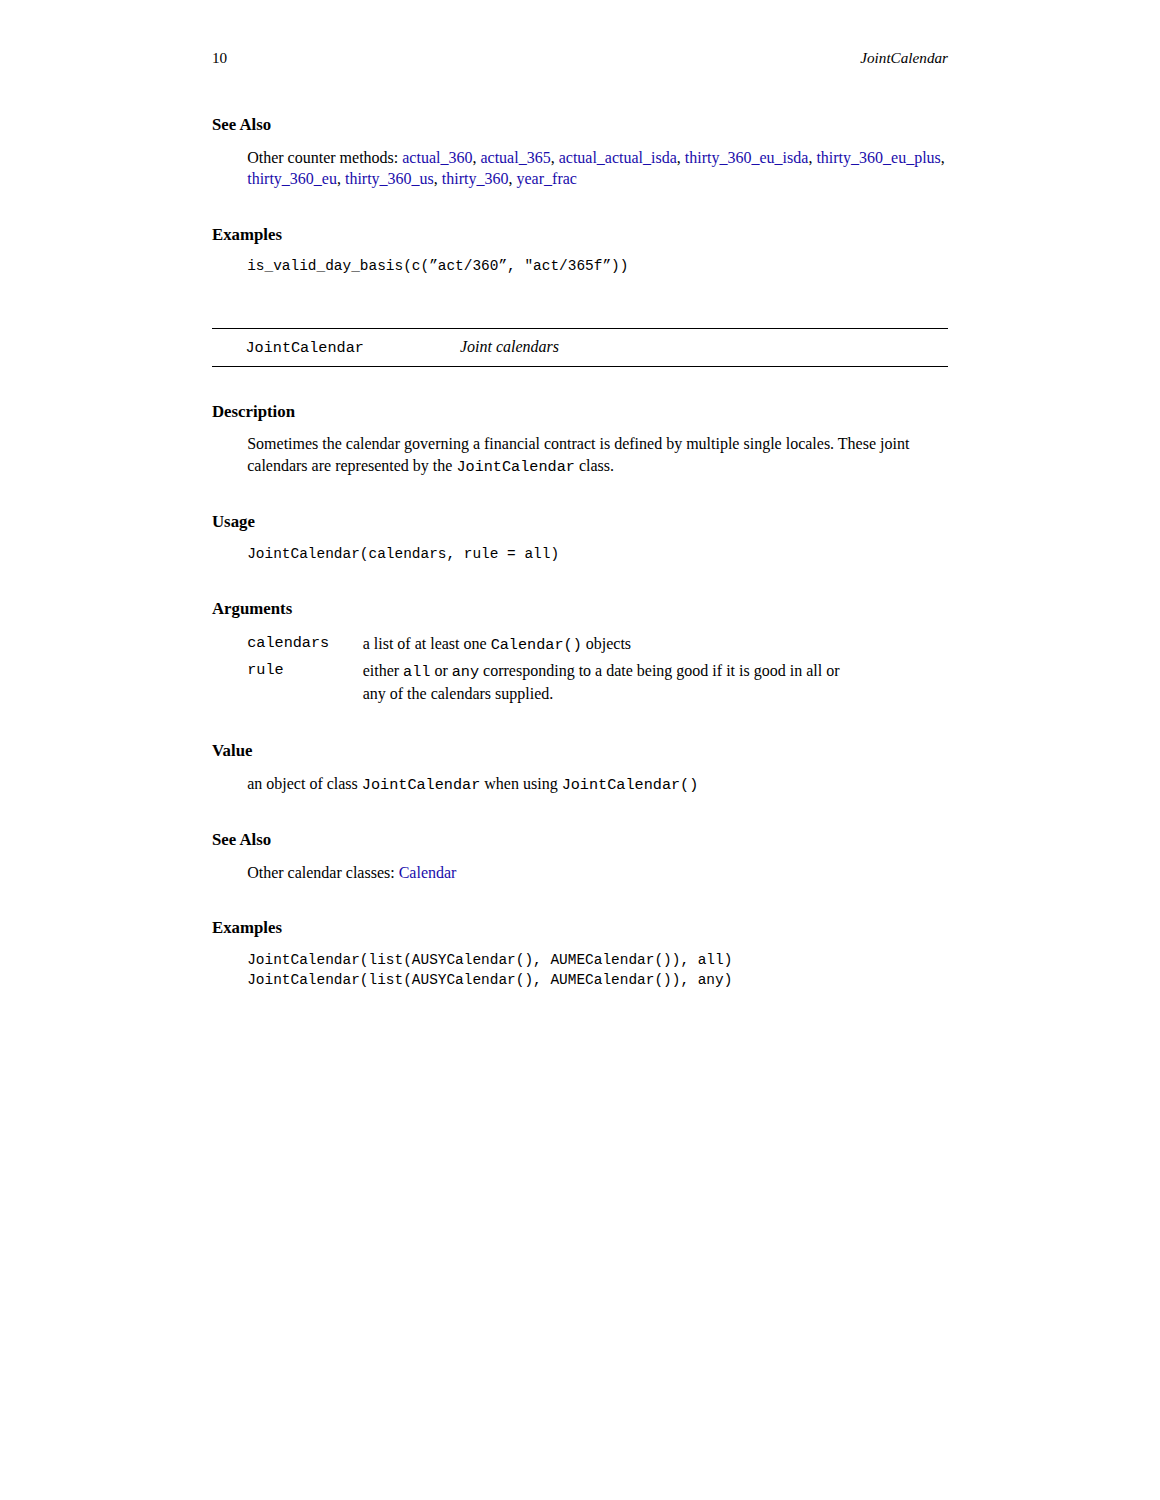10 JointCalendar
See Also
Other counter methods: actual_360, actual_365, actual_actual_isda, thirty_360_eu_isda, thirty_360_eu_plus, thirty_360_eu, thirty_360_us, thirty_360, year_frac
Examples
is_valid_day_basis(c(”act/360”, "act/365f”))
JointCalendar Joint calendars
Description
Sometimes the calendar governing a financial contract is defined by multiple single locales. These joint calendars are represented by the JointCalendar class.
Usage
JointCalendar(calendars, rule = all)
Arguments
| calendars | a list of at least one Calendar() objects |
| rule | either all or any corresponding to a date being good if it is good in all or any of the calendars supplied. |
Value
an object of class JointCalendar when using JointCalendar()
See Also
Other calendar classes: Calendar
Examples
JointCalendar(list(AUSYCalendar(), AUMECalendar()), all)
JointCalendar(list(AUSYCalendar(), AUMECalendar()), any)